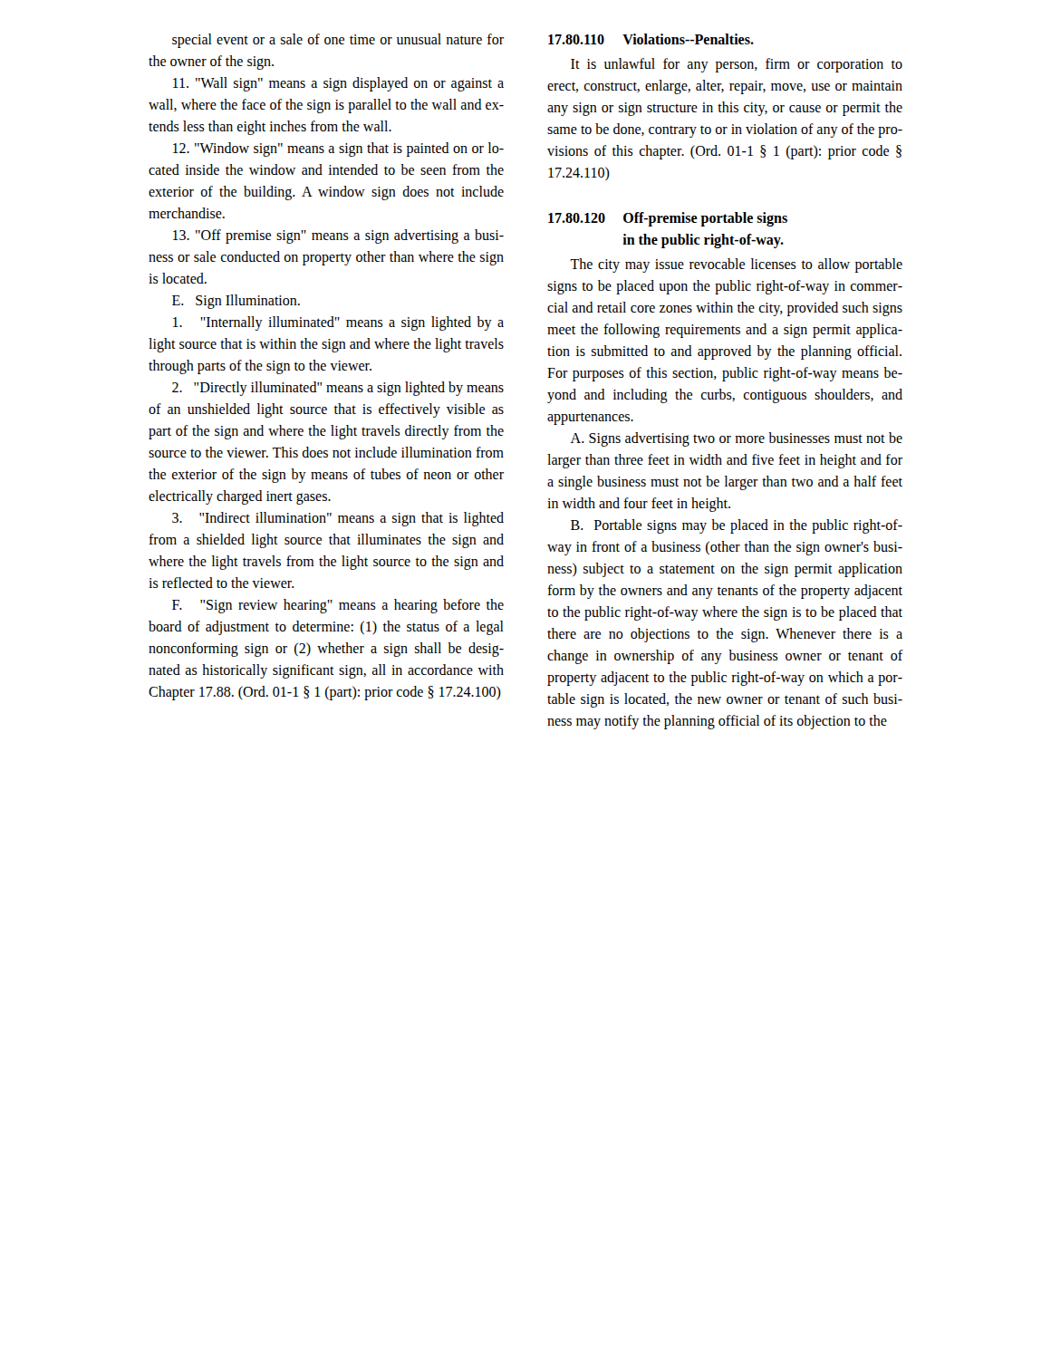special event or a sale of one time or unusual nature for the owner of the sign.
11. "Wall sign" means a sign displayed on or against a wall, where the face of the sign is parallel to the wall and extends less than eight inches from the wall.
12. "Window sign" means a sign that is painted on or located inside the window and intended to be seen from the exterior of the building. A window sign does not include merchandise.
13. "Off premise sign" means a sign advertising a business or sale conducted on property other than where the sign is located.
E. Sign Illumination.
1. "Internally illuminated" means a sign lighted by a light source that is within the sign and where the light travels through parts of the sign to the viewer.
2. "Directly illuminated" means a sign lighted by means of an unshielded light source that is effectively visible as part of the sign and where the light travels directly from the source to the viewer. This does not include illumination from the exterior of the sign by means of tubes of neon or other electrically charged inert gases.
3. "Indirect illumination" means a sign that is lighted from a shielded light source that illuminates the sign and where the light travels from the light source to the sign and is reflected to the viewer.
F. "Sign review hearing" means a hearing before the board of adjustment to determine: (1) the status of a legal nonconforming sign or (2) whether a sign shall be designated as historically significant sign, all in accordance with Chapter 17.88. (Ord. 01-1 § 1 (part): prior code § 17.24.100)
17.80.110 Violations--Penalties.
It is unlawful for any person, firm or corporation to erect, construct, enlarge, alter, repair, move, use or maintain any sign or sign structure in this city, or cause or permit the same to be done, contrary to or in violation of any of the provisions of this chapter. (Ord. 01-1 § 1 (part): prior code § 17.24.110)
17.80.120 Off-premise portable signs
in the public right-of-way.
The city may issue revocable licenses to allow portable signs to be placed upon the public right-of-way in commercial and retail core zones within the city, provided such signs meet the following requirements and a sign permit application is submitted to and approved by the planning official. For purposes of this section, public right-of-way means beyond and including the curbs, contiguous shoulders, and appurtenances.
A. Signs advertising two or more businesses must not be larger than three feet in width and five feet in height and for a single business must not be larger than two and a half feet in width and four feet in height.
B. Portable signs may be placed in the public right-of-way in front of a business (other than the sign owner's business) subject to a statement on the sign permit application form by the owners and any tenants of the property adjacent to the public right-of-way where the sign is to be placed that there are no objections to the sign. Whenever there is a change in ownership of any business owner or tenant of property adjacent to the public right-of-way on which a portable sign is located, the new owner or tenant of such business may notify the planning official of its objection to the